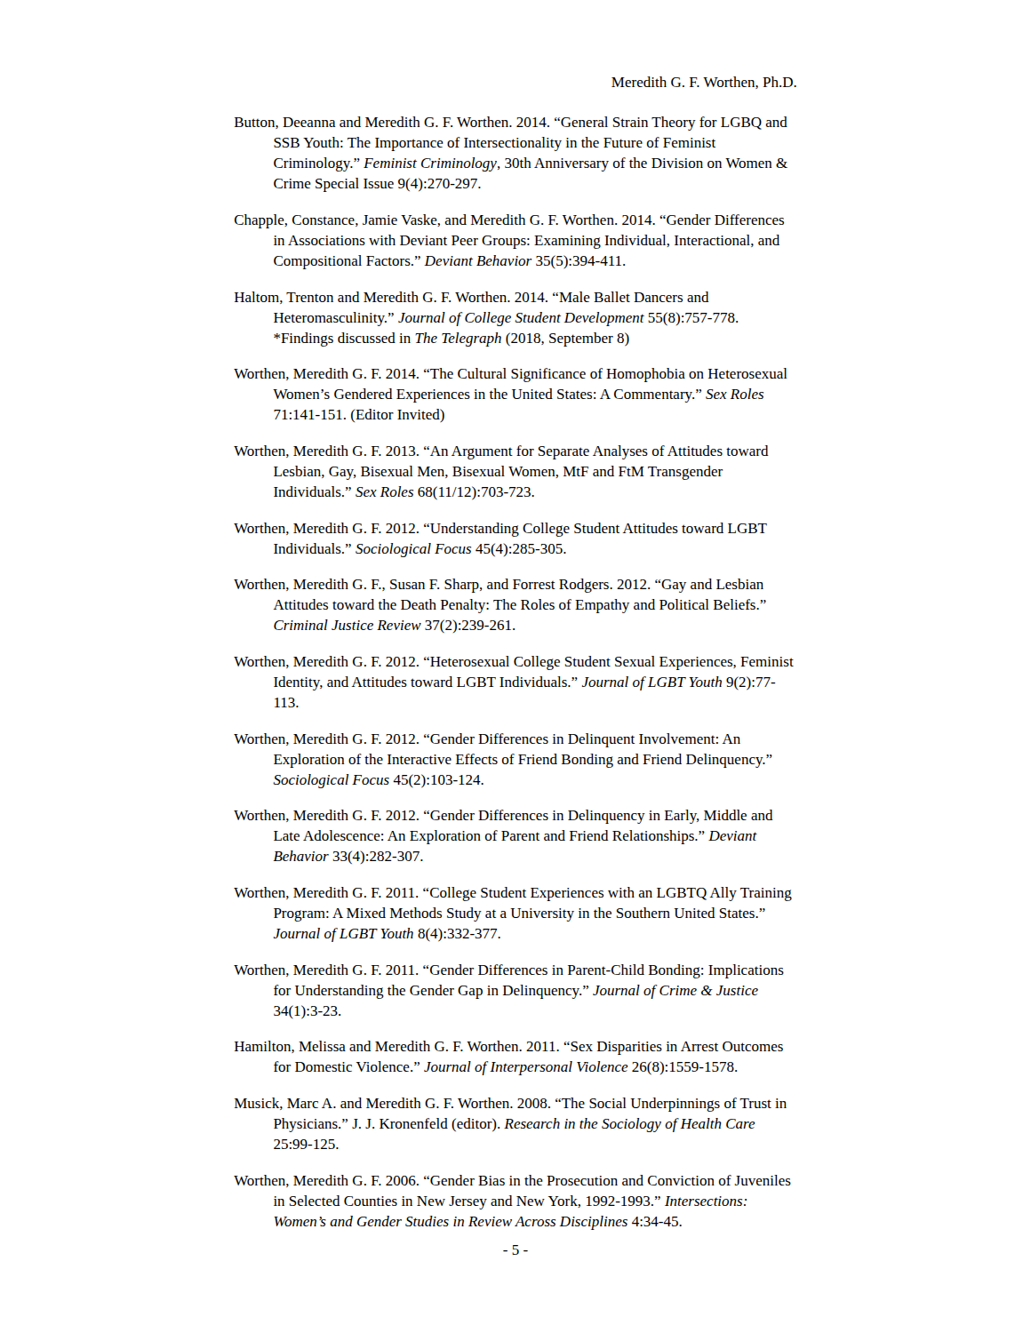Meredith G. F. Worthen, Ph.D.
Button, Deeanna and Meredith G. F. Worthen. 2014. “General Strain Theory for LGBQ and SSB Youth: The Importance of Intersectionality in the Future of Feminist Criminology.” Feminist Criminology, 30th Anniversary of the Division on Women & Crime Special Issue 9(4):270-297.
Chapple, Constance, Jamie Vaske, and Meredith G. F. Worthen. 2014. “Gender Differences in Associations with Deviant Peer Groups: Examining Individual, Interactional, and Compositional Factors.” Deviant Behavior 35(5):394-411.
Haltom, Trenton and Meredith G. F. Worthen. 2014. “Male Ballet Dancers and Heteromasculinity.” Journal of College Student Development 55(8):757-778.
*Findings discussed in The Telegraph (2018, September 8)
Worthen, Meredith G. F. 2014. “The Cultural Significance of Homophobia on Heterosexual Women’s Gendered Experiences in the United States: A Commentary.” Sex Roles 71:141-151. (Editor Invited)
Worthen, Meredith G. F. 2013. “An Argument for Separate Analyses of Attitudes toward Lesbian, Gay, Bisexual Men, Bisexual Women, MtF and FtM Transgender Individuals.” Sex Roles 68(11/12):703-723.
Worthen, Meredith G. F. 2012. “Understanding College Student Attitudes toward LGBT Individuals.” Sociological Focus 45(4):285-305.
Worthen, Meredith G. F., Susan F. Sharp, and Forrest Rodgers. 2012. “Gay and Lesbian Attitudes toward the Death Penalty: The Roles of Empathy and Political Beliefs.” Criminal Justice Review 37(2):239-261.
Worthen, Meredith G. F. 2012. “Heterosexual College Student Sexual Experiences, Feminist Identity, and Attitudes toward LGBT Individuals.” Journal of LGBT Youth 9(2):77-113.
Worthen, Meredith G. F. 2012. “Gender Differences in Delinquent Involvement: An Exploration of the Interactive Effects of Friend Bonding and Friend Delinquency.” Sociological Focus 45(2):103-124.
Worthen, Meredith G. F. 2012. “Gender Differences in Delinquency in Early, Middle and Late Adolescence: An Exploration of Parent and Friend Relationships.” Deviant Behavior 33(4):282-307.
Worthen, Meredith G. F. 2011. “College Student Experiences with an LGBTQ Ally Training Program: A Mixed Methods Study at a University in the Southern United States.” Journal of LGBT Youth 8(4):332-377.
Worthen, Meredith G. F. 2011. “Gender Differences in Parent-Child Bonding: Implications for Understanding the Gender Gap in Delinquency.” Journal of Crime & Justice 34(1):3-23.
Hamilton, Melissa and Meredith G. F. Worthen. 2011. “Sex Disparities in Arrest Outcomes for Domestic Violence.” Journal of Interpersonal Violence 26(8):1559-1578.
Musick, Marc A. and Meredith G. F. Worthen. 2008. “The Social Underpinnings of Trust in Physicians.” J. J. Kronenfeld (editor). Research in the Sociology of Health Care 25:99-125.
Worthen, Meredith G. F. 2006. “Gender Bias in the Prosecution and Conviction of Juveniles in Selected Counties in New Jersey and New York, 1992-1993.” Intersections: Women’s and Gender Studies in Review Across Disciplines 4:34-45.
- 5 -